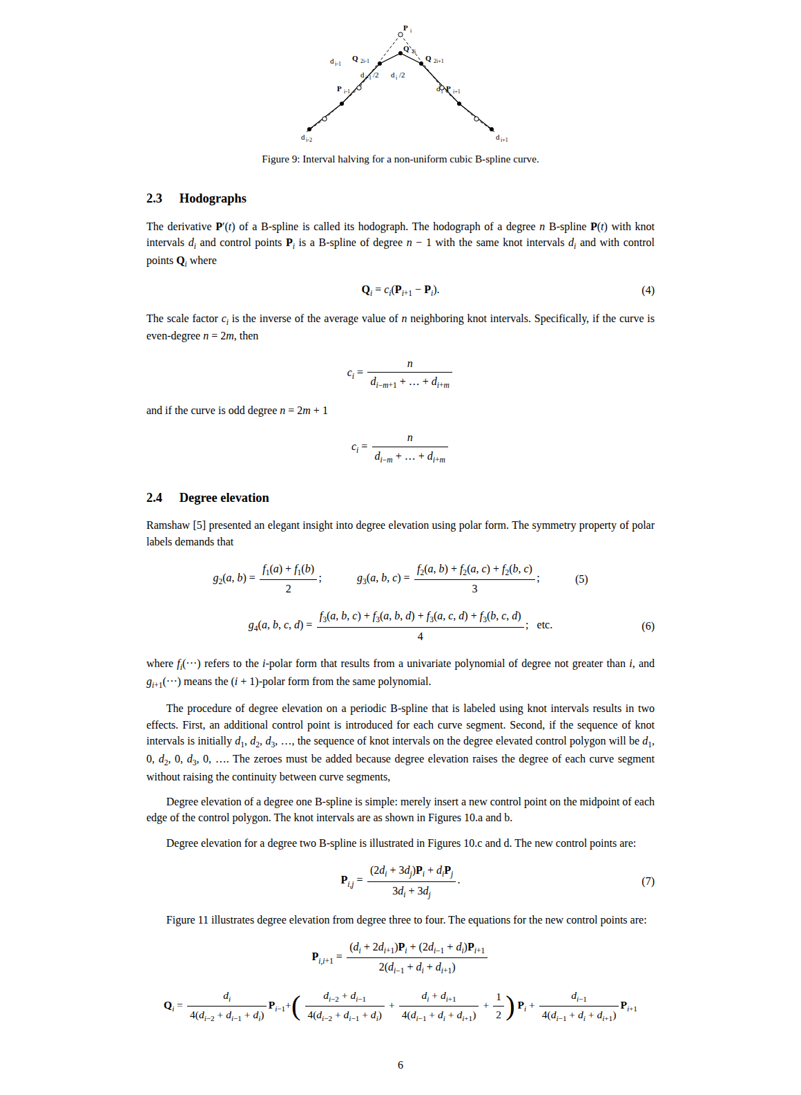Pi Q2i Q2i+1 Q2i-1 Pi+1 Pi-1 di-1 di di-1/2 di/2 di-2 di+1
Figure 9: Interval halving for a non-uniform cubic B-spline curve.
2.3 Hodographs
The derivative P′(t) of a B-spline is called its hodograph. The hodograph of a degree n B-spline P(t) with knot intervals di and control points Pi is a B-spline of degree n − 1 with the same knot intervals di and with control points Qi where
Qi = ci(Pi+1 − Pi). (4)
The scale factor ci is the inverse of the average value of n neighboring knot intervals. Specifically, if the curve is even-degree n = 2m, then
ci = n di−m+1 + … + di+m
and if the curve is odd degree n = 2m + 1
ci = n di−m + … + di+m
2.4 Degree elevation
Ramshaw [5] presented an elegant insight into degree elevation using polar form. The symmetry property of polar labels demands that
g2(a, b) = f1(a) + f1(b) 2 ; g3(a, b, c) = f2(a, b) + f2(a, c) + f2(b, c) 3 ; (5)
g4(a, b, c, d) = f3(a, b, c) + f3(a, b, d) + f3(a, c, d) + f3(b, c, d) 4 ; etc. (6)
where fi(···) refers to the i-polar form that results from a univariate polynomial of degree not greater than i, and gi+1(···) means the (i + 1)-polar form from the same polynomial.
The procedure of degree elevation on a periodic B-spline that is labeled using knot intervals results in two effects. First, an additional control point is introduced for each curve segment. Second, if the sequence of knot intervals is initially d1, d2, d3, …, the sequence of knot intervals on the degree elevated control polygon will be d1, 0, d2, 0, d3, 0, …. The zeroes must be added because degree elevation raises the degree of each curve segment without raising the continuity between curve segments,
Degree elevation of a degree one B-spline is simple: merely insert a new control point on the midpoint of each edge of the control polygon. The knot intervals are as shown in Figures 10.a and b.
Degree elevation for a degree two B-spline is illustrated in Figures 10.c and d. The new control points are:
Pi,j = (2di + 3dj)Pi + di Pj 3di + 3dj . (7)
Figure 11 illustrates degree elevation from degree three to four. The equations for the new control points are:
Pi,i+1 = (di + 2di+1)Pi + (2di−1 + di)Pi+1 2(di−1 + di + di+1)
Qi = di 4(di−2 + di−1 + di) Pi−1+( di−2 + di−1 4(di−2 + di−1 + di) + di + di+1 4(di−1 + di + di+1) + 1 2 ) Pi + di−1 4(di−1 + di + di+1) Pi+1
6